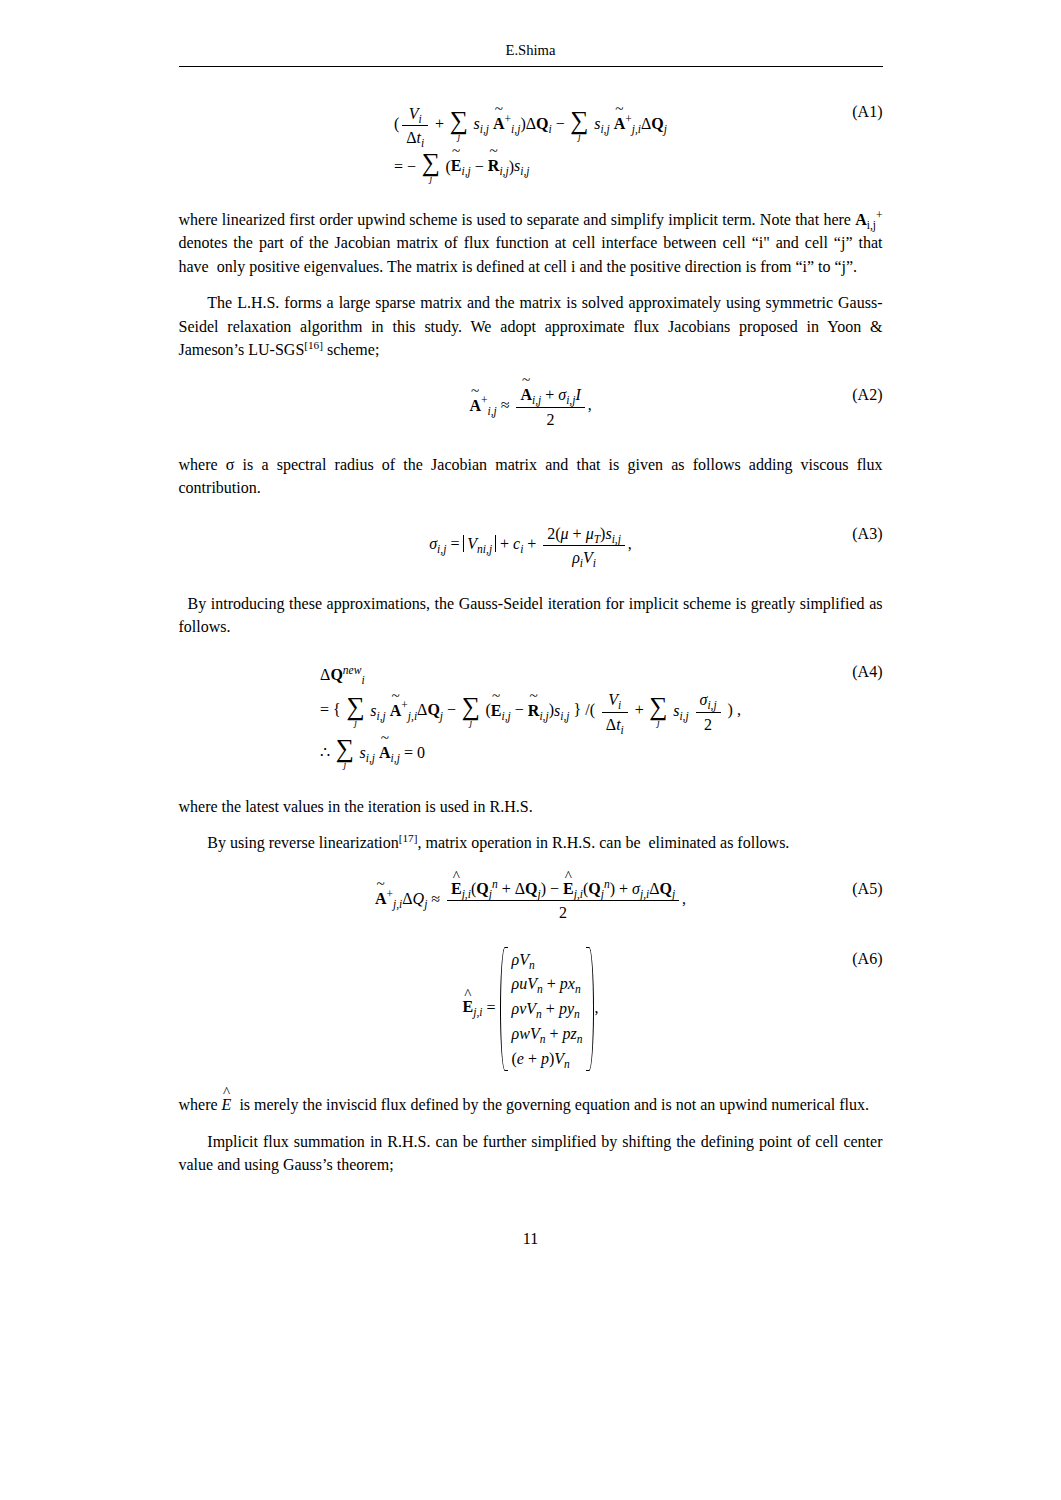E.Shima
(A1) (Vi Δti + ∑j si,j A+i,j)ΔQi − ∑j si,j A+j,i ΔQj = − ∑j (Ei,j − Ri,j)si,j
where linearized first order upwind scheme is used to separate and simplify implicit term. Note that here Ai,j+ denotes the part of the Jacobian matrix of flux function at cell interface between cell “i" and cell “j” that have only positive eigenvalues. The matrix is defined at cell i and the positive direction is from “i” to “j”.
The L.H.S. forms a large sparse matrix and the matrix is solved approximately using symmetric Gauss-Seidel relaxation algorithm in this study. We adopt approximate flux Jacobians proposed in Yoon & Jameson’s LU-SGS[16] scheme;
(A2) A+i,j ≈ Ai,j + σi,jI 2 ,
where σ is a spectral radius of the Jacobian matrix and that is given as follows adding viscous flux contribution.
(A3) σi,j = Vni,j + ci + 2(μ + μT)si,j ρiVi ,
By introducing these approximations, the Gauss-Seidel iteration for implicit scheme is greatly simplified as follows.
(A4) ΔQnewi = { ∑j si,j A+j,i ΔQj − ∑j (Ei,j − Ri,j)si,j } /( Vi Δti + ∑j si,j σi,j 2 ) , ∴ ∑j si,j Ai,j = 0
where the latest values in the iteration is used in R.H.S.
By using reverse linearization[17], matrix operation in R.H.S. can be eliminated as follows.
(A5) A+j,i ΔQj ≈ Ej,i(Qjn + ΔQj) − Ej,i(Qjn) + σj,i ΔQj 2 ,
(A6) Ej,i = ρVn ρuVn + pxn ρvVn + pyn ρwVn + pzn (e + p)Vn ,
where E is merely the inviscid flux defined by the governing equation and is not an upwind numerical flux.
Implicit flux summation in R.H.S. can be further simplified by shifting the defining point of cell center value and using Gauss’s theorem;
11